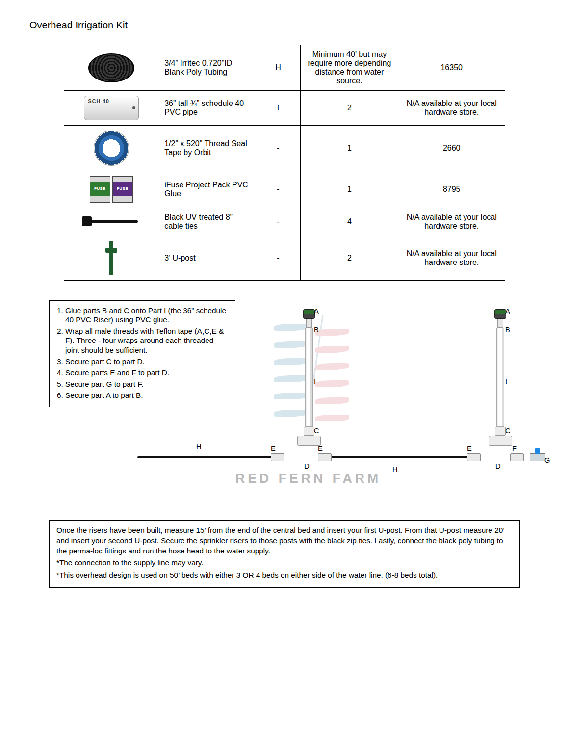Overhead Irrigation Kit
| | 3/4” Irritec 0.720"ID Blank Poly Tubing | H | Minimum 40’ but may require more depending distance from water source. | 16350 |
| SCH 40 | 36” tall ¾” schedule 40 PVC pipe | I | 2 | N/A available at your local hardware store. |
| | 1/2" x 520" Thread Seal Tape by Orbit | - | 1 | 2660 |
| FUSE FUSE | iFuse Project Pack PVC Glue | - | 1 | 8795 |
| | Black UV treated 8” cable ties | - | 4 | N/A available at your local hardware store. |
| | 3’ U-post | - | 2 | N/A available at your local hardware store. |
Glue parts B and C onto Part I (the 36” schedule 40 PVC Riser) using PVC glue.
Wrap all male threads with Teflon tape (A,C,E & F). Three - four wraps around each threaded joint should be sufficient.
Secure part C to part D.
Secure parts E and F to part D.
Secure part G to part F.
Secure part A to part B.
RED FERN FARM
A B I C D
A B I C D
H H
E
E
E
F
G
Once the risers have been built, measure 15’ from the end of the central bed and insert your first U-post. From that U-post measure 20’ and insert your second U-post. Secure the sprinkler risers to those posts with the black zip ties. Lastly, connect the black poly tubing to the perma-loc fittings and run the hose head to the water supply.
*The connection to the supply line may vary.
*This overhead design is used on 50’ beds with either 3 OR 4 beds on either side of the water line. (6-8 beds total).